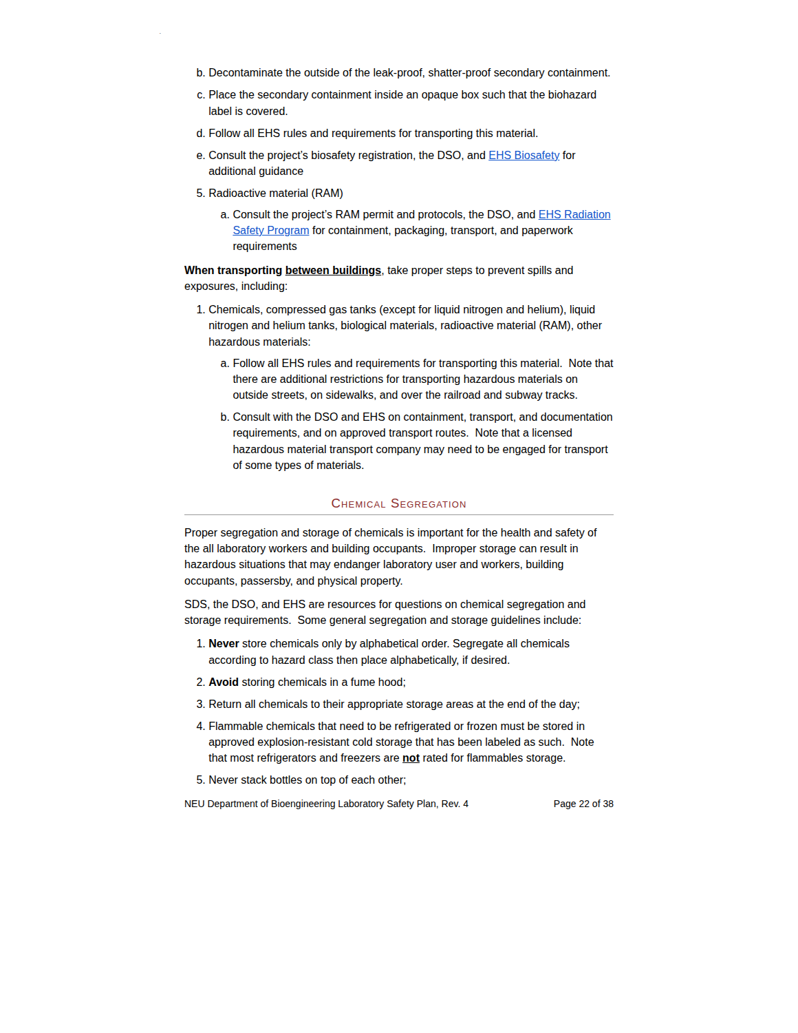.
Decontaminate the outside of the leak-proof, shatter-proof secondary containment.
Place the secondary containment inside an opaque box such that the biohazard label is covered.
Follow all EHS rules and requirements for transporting this material.
Consult the project’s biosafety registration, the DSO, and EHS Biosafety for additional guidance
Radioactive material (RAM)
Consult the project’s RAM permit and protocols, the DSO, and EHS Radiation Safety Program for containment, packaging, transport, and paperwork requirements
When transporting between buildings, take proper steps to prevent spills and exposures, including:
Chemicals, compressed gas tanks (except for liquid nitrogen and helium), liquid nitrogen and helium tanks, biological materials, radioactive material (RAM), other hazardous materials:
Follow all EHS rules and requirements for transporting this material. Note that there are additional restrictions for transporting hazardous materials on outside streets, on sidewalks, and over the railroad and subway tracks.
Consult with the DSO and EHS on containment, transport, and documentation requirements, and on approved transport routes. Note that a licensed hazardous material transport company may need to be engaged for transport of some types of materials.
Chemical Segregation
Proper segregation and storage of chemicals is important for the health and safety of the all laboratory workers and building occupants. Improper storage can result in hazardous situations that may endanger laboratory user and workers, building occupants, passersby, and physical property.
SDS, the DSO, and EHS are resources for questions on chemical segregation and storage requirements. Some general segregation and storage guidelines include:
Never store chemicals only by alphabetical order. Segregate all chemicals according to hazard class then place alphabetically, if desired.
Avoid storing chemicals in a fume hood;
Return all chemicals to their appropriate storage areas at the end of the day;
Flammable chemicals that need to be refrigerated or frozen must be stored in approved explosion-resistant cold storage that has been labeled as such. Note that most refrigerators and freezers are not rated for flammables storage.
Never stack bottles on top of each other;
NEU Department of Bioengineering Laboratory Safety Plan, Rev. 4 Page 22 of 38